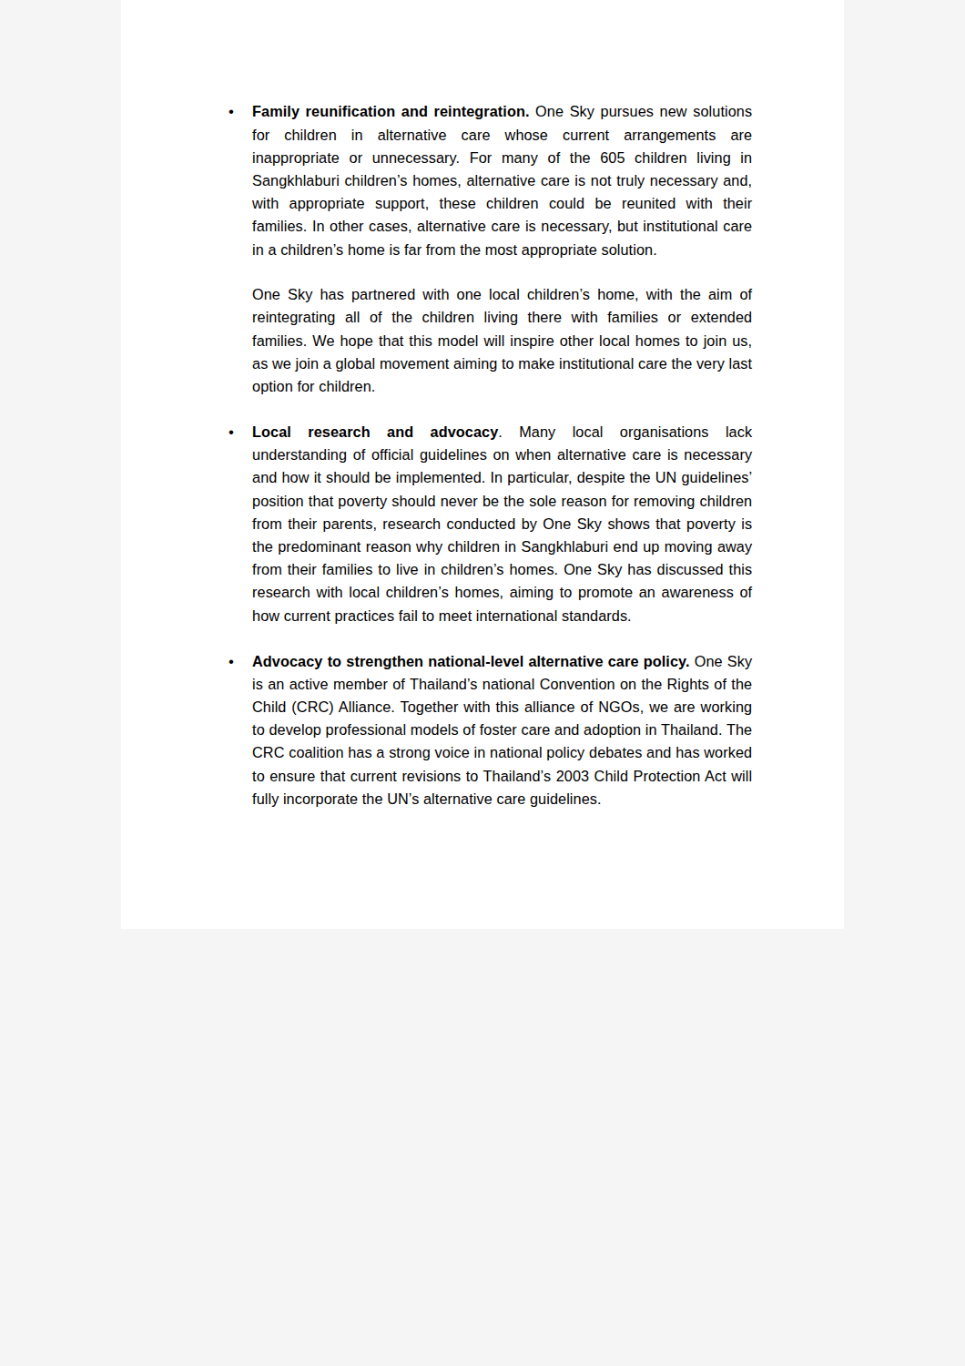Family reunification and reintegration. One Sky pursues new solutions for children in alternative care whose current arrangements are inappropriate or unnecessary. For many of the 605 children living in Sangkhlaburi children’s homes, alternative care is not truly necessary and, with appropriate support, these children could be reunited with their families. In other cases, alternative care is necessary, but institutional care in a children’s home is far from the most appropriate solution.
One Sky has partnered with one local children’s home, with the aim of reintegrating all of the children living there with families or extended families. We hope that this model will inspire other local homes to join us, as we join a global movement aiming to make institutional care the very last option for children.
Local research and advocacy. Many local organisations lack understanding of official guidelines on when alternative care is necessary and how it should be implemented. In particular, despite the UN guidelines’ position that poverty should never be the sole reason for removing children from their parents, research conducted by One Sky shows that poverty is the predominant reason why children in Sangkhlaburi end up moving away from their families to live in children’s homes. One Sky has discussed this research with local children’s homes, aiming to promote an awareness of how current practices fail to meet international standards.
Advocacy to strengthen national-level alternative care policy. One Sky is an active member of Thailand’s national Convention on the Rights of the Child (CRC) Alliance. Together with this alliance of NGOs, we are working to develop professional models of foster care and adoption in Thailand. The CRC coalition has a strong voice in national policy debates and has worked to ensure that current revisions to Thailand’s 2003 Child Protection Act will fully incorporate the UN’s alternative care guidelines.